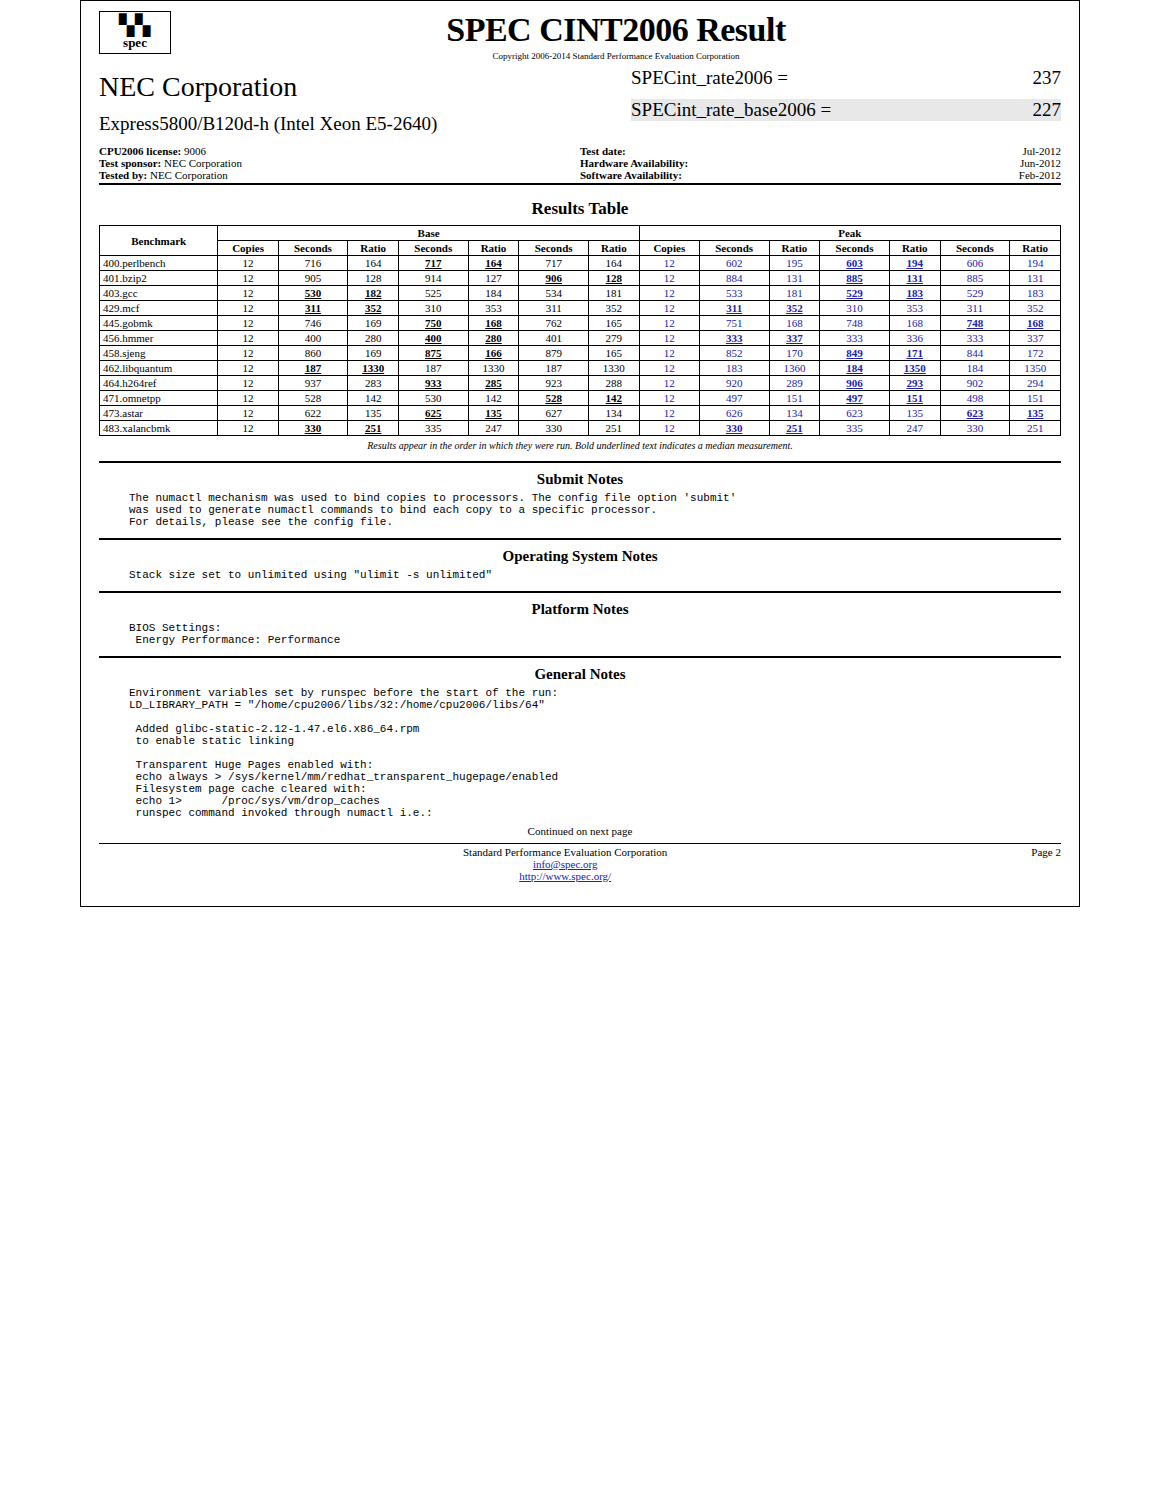▚▚
spec
SPEC CINT2006 Result
Copyright 2006-2014 Standard Performance Evaluation Corporation
NEC Corporation
Express5800/B120d-h (Intel Xeon E5-2640)
SPECint_rate2006 =237
SPECint_rate_base2006 =227
CPU2006 license: 9006
Test sponsor: NEC Corporation
Tested by: NEC Corporation
Test date: Jul-2012
Hardware Availability: Jun-2012
Software Availability: Feb-2012
Results Table
| Benchmark | Base | Peak |
| --- | --- | --- |
| Copies | Seconds | Ratio | Seconds | Ratio | Seconds | Ratio | Copies | Seconds | Ratio | Seconds | Ratio | Seconds | Ratio |
| 400.perlbench | 12 | 716 | 164 | 717 | 164 | 717 | 164 | 12 | 602 | 195 | 603 | 194 | 606 | 194 |
| 401.bzip2 | 12 | 905 | 128 | 914 | 127 | 906 | 128 | 12 | 884 | 131 | 885 | 131 | 885 | 131 |
| 403.gcc | 12 | 530 | 182 | 525 | 184 | 534 | 181 | 12 | 533 | 181 | 529 | 183 | 529 | 183 |
| 429.mcf | 12 | 311 | 352 | 310 | 353 | 311 | 352 | 12 | 311 | 352 | 310 | 353 | 311 | 352 |
| 445.gobmk | 12 | 746 | 169 | 750 | 168 | 762 | 165 | 12 | 751 | 168 | 748 | 168 | 748 | 168 |
| 456.hmmer | 12 | 400 | 280 | 400 | 280 | 401 | 279 | 12 | 333 | 337 | 333 | 336 | 333 | 337 |
| 458.sjeng | 12 | 860 | 169 | 875 | 166 | 879 | 165 | 12 | 852 | 170 | 849 | 171 | 844 | 172 |
| 462.libquantum | 12 | 187 | 1330 | 187 | 1330 | 187 | 1330 | 12 | 183 | 1360 | 184 | 1350 | 184 | 1350 |
| 464.h264ref | 12 | 937 | 283 | 933 | 285 | 923 | 288 | 12 | 920 | 289 | 906 | 293 | 902 | 294 |
| 471.omnetpp | 12 | 528 | 142 | 530 | 142 | 528 | 142 | 12 | 497 | 151 | 497 | 151 | 498 | 151 |
| 473.astar | 12 | 622 | 135 | 625 | 135 | 627 | 134 | 12 | 626 | 134 | 623 | 135 | 623 | 135 |
| 483.xalancbmk | 12 | 330 | 251 | 335 | 247 | 330 | 251 | 12 | 330 | 251 | 335 | 247 | 330 | 251 |
Results appear in the order in which they were run. Bold underlined text indicates a median measurement.
Submit Notes
The numactl mechanism was used to bind copies to processors. The config file option 'submit'
was used to generate numactl commands to bind each copy to a specific processor.
For details, please see the config file.
Operating System Notes
Stack size set to unlimited using "ulimit -s unlimited"
Platform Notes
BIOS Settings:
 Energy Performance: Performance
General Notes
Environment variables set by runspec before the start of the run:
LD_LIBRARY_PATH = "/home/cpu2006/libs/32:/home/cpu2006/libs/64"

 Added glibc-static-2.12-1.47.el6.x86_64.rpm
 to enable static linking

 Transparent Huge Pages enabled with:
 echo always > /sys/kernel/mm/redhat_transparent_hugepage/enabled
 Filesystem page cache cleared with:
 echo 1>      /proc/sys/vm/drop_caches
 runspec command invoked through numactl i.e.:
Continued on next page
Standard Performance Evaluation Corporation
info@spec.org
http://www.spec.org/
Page 2